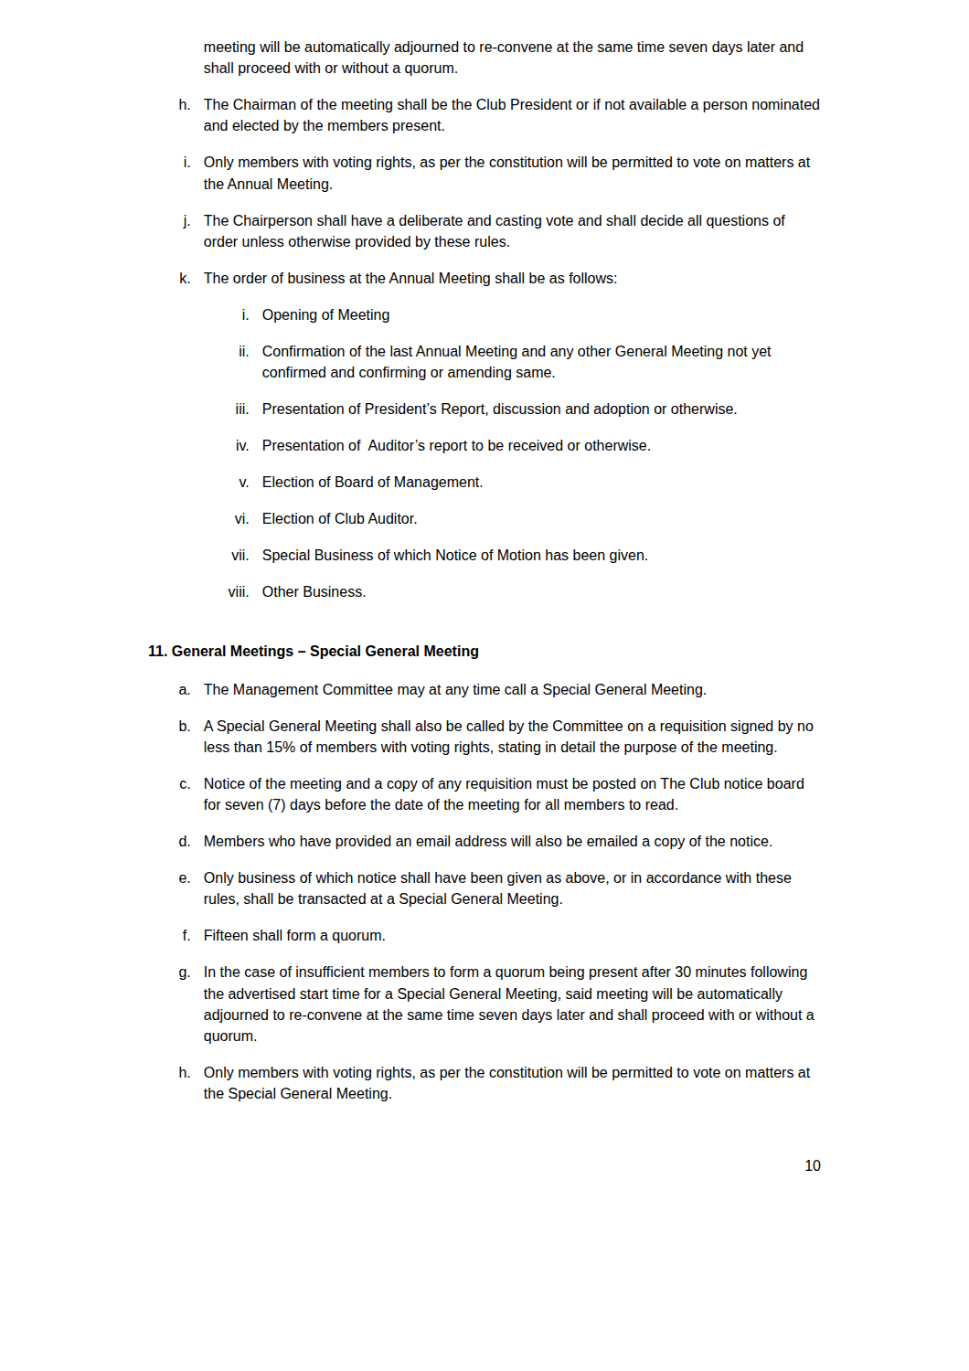meeting will be automatically adjourned to re-convene at the same time seven days later and shall proceed with or without a quorum.
The Chairman of the meeting shall be the Club President or if not available a person nominated and elected by the members present.
Only members with voting rights, as per the constitution will be permitted to vote on matters at the Annual Meeting.
The Chairperson shall have a deliberate and casting vote and shall decide all questions of order unless otherwise provided by these rules.
The order of business at the Annual Meeting shall be as follows:
Opening of Meeting
Confirmation of the last Annual Meeting and any other General Meeting not yet confirmed and confirming or amending same.
Presentation of President’s Report, discussion and adoption or otherwise.
Presentation of Auditor’s report to be received or otherwise.
Election of Board of Management.
Election of Club Auditor.
Special Business of which Notice of Motion has been given.
Other Business.
11. General Meetings – Special General Meeting
The Management Committee may at any time call a Special General Meeting.
A Special General Meeting shall also be called by the Committee on a requisition signed by no less than 15% of members with voting rights, stating in detail the purpose of the meeting.
Notice of the meeting and a copy of any requisition must be posted on The Club notice board for seven (7) days before the date of the meeting for all members to read.
Members who have provided an email address will also be emailed a copy of the notice.
Only business of which notice shall have been given as above, or in accordance with these rules, shall be transacted at a Special General Meeting.
Fifteen shall form a quorum.
In the case of insufficient members to form a quorum being present after 30 minutes following the advertised start time for a Special General Meeting, said meeting will be automatically adjourned to re-convene at the same time seven days later and shall proceed with or without a quorum.
Only members with voting rights, as per the constitution will be permitted to vote on matters at the Special General Meeting.
10